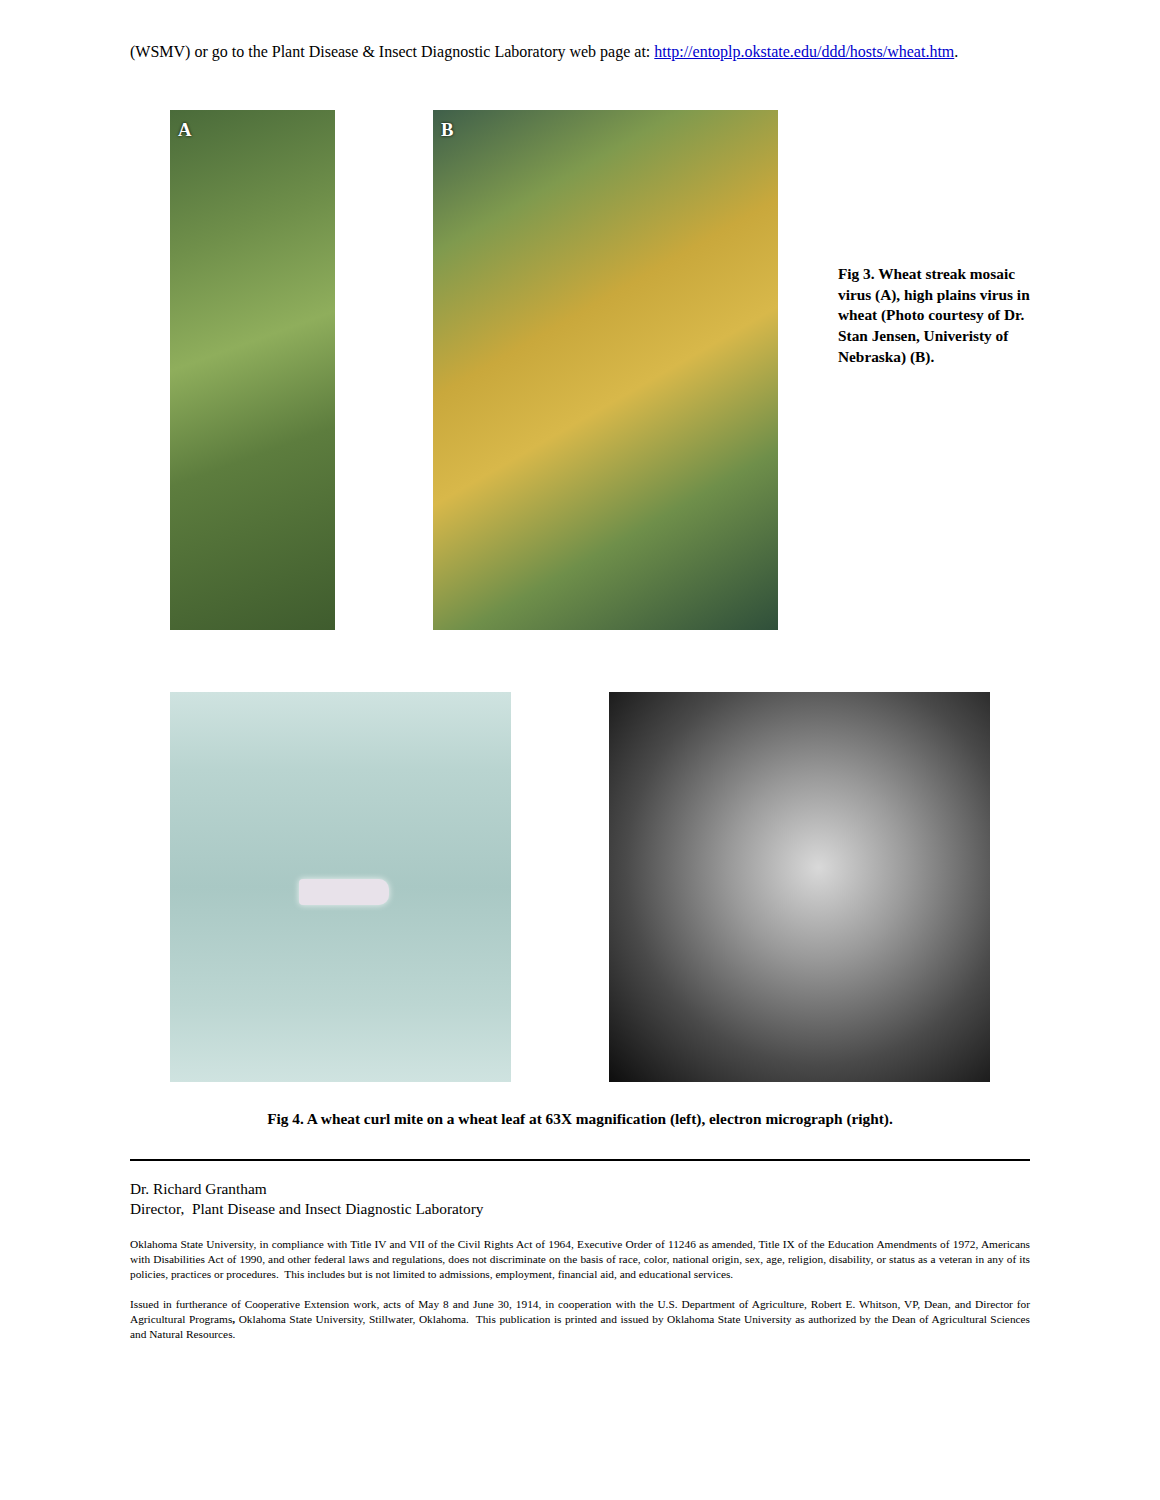(WSMV) or go to the Plant Disease & Insect Diagnostic Laboratory web page at: http://entoplp.okstate.edu/ddd/hosts/wheat.htm.
A
B
Fig 3. Wheat streak mosaic virus (A), high plains virus in wheat (Photo courtesy of Dr. Stan Jensen, Univeristy of Nebraska) (B).
Fig 4. A wheat curl mite on a wheat leaf at 63X magnification (left), electron micrograph (right).
Dr. Richard Grantham
Director, Plant Disease and Insect Diagnostic Laboratory
Oklahoma State University, in compliance with Title IV and VII of the Civil Rights Act of 1964, Executive Order of 11246 as amended, Title IX of the Education Amendments of 1972, Americans with Disabilities Act of 1990, and other federal laws and regulations, does not discriminate on the basis of race, color, national origin, sex, age, religion, disability, or status as a veteran in any of its policies, practices or procedures. This includes but is not limited to admissions, employment, financial aid, and educational services.
Issued in furtherance of Cooperative Extension work, acts of May 8 and June 30, 1914, in cooperation with the U.S. Department of Agriculture, Robert E. Whitson, VP, Dean, and Director for Agricultural Programs, Oklahoma State University, Stillwater, Oklahoma. This publication is printed and issued by Oklahoma State University as authorized by the Dean of Agricultural Sciences and Natural Resources.